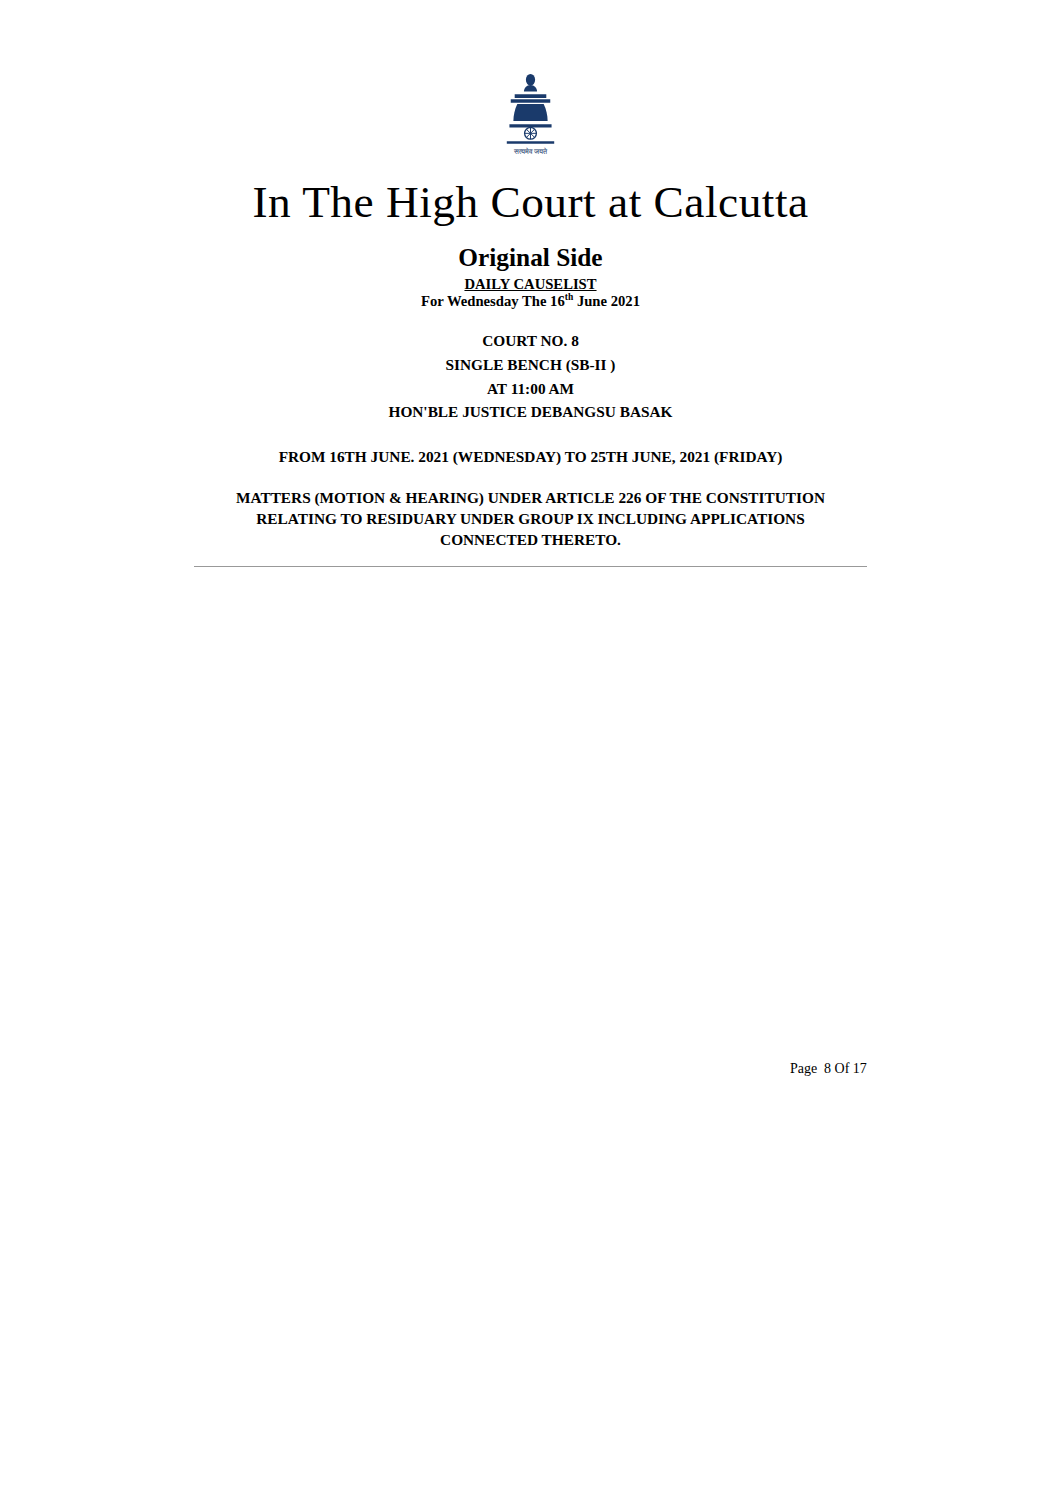In The High Court at Calcutta
Original Side
DAILY CAUSELIST
For Wednesday The 16th June 2021
COURT NO. 8
SINGLE BENCH (SB-II )
AT 11:00 AM
HON'BLE JUSTICE DEBANGSU BASAK
FROM 16TH JUNE. 2021 (WEDNESDAY) TO 25TH JUNE, 2021 (FRIDAY)
MATTERS (MOTION & HEARING) UNDER ARTICLE 226 OF THE CONSTITUTION RELATING TO RESIDUARY UNDER GROUP IX INCLUDING APPLICATIONS CONNECTED THERETO.
Page 8 Of 17